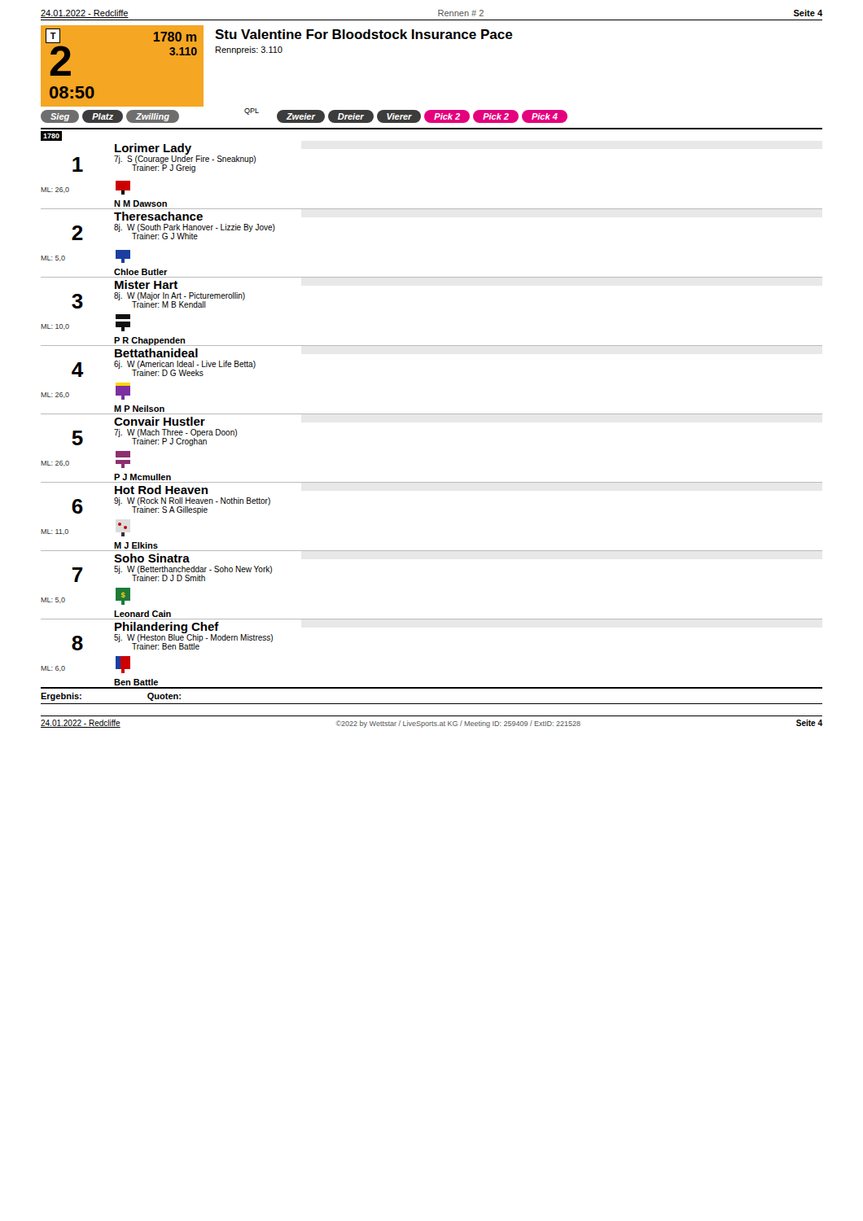24.01.2022 - Redcliffe
Rennen # 2
Seite 4
T
1780 m
3.110
2
08:50
Stu Valentine For Bloodstock Insurance Pace
Rennpreis: 3.110
Sieg Platz Zwilling
QPL
Zweier Dreier Vierer Pick 2 Pick 2 Pick 4
1780
| 1 ML: 26,0 | Lorimer Lady 7j. S (Courage Under Fire - Sneaknup) Trainer: P J Greig N M Dawson | |
| 2 ML: 5,0 | Theresachance 8j. W (South Park Hanover - Lizzie By Jove) Trainer: G J White Chloe Butler | |
| 3 ML: 10,0 | Mister Hart 8j. W (Major In Art - Picturemerollin) Trainer: M B Kendall P R Chappenden | |
| 4 ML: 26,0 | Bettathanideal 6j. W (American Ideal - Live Life Betta) Trainer: D G Weeks M P Neilson | |
| 5 ML: 26,0 | Convair Hustler 7j. W (Mach Three - Opera Doon) Trainer: P J Croghan P J Mcmullen | |
| 6 ML: 11,0 | Hot Rod Heaven 9j. W (Rock N Roll Heaven - Nothin Bettor) Trainer: S A Gillespie M J Elkins | |
| 7 ML: 5,0 | Soho Sinatra 5j. W (Betterthancheddar - Soho New York) Trainer: D J D Smith $ Leonard Cain | |
| 8 ML: 6,0 | Philandering Chef 5j. W (Heston Blue Chip - Modern Mistress) Trainer: Ben Battle Ben Battle | |
Ergebnis: Quoten:
24.01.2022 - Redcliffe
©2022 by Wettstar / LiveSports.at KG / Meeting ID: 259409 / ExtID: 221528
Seite 4